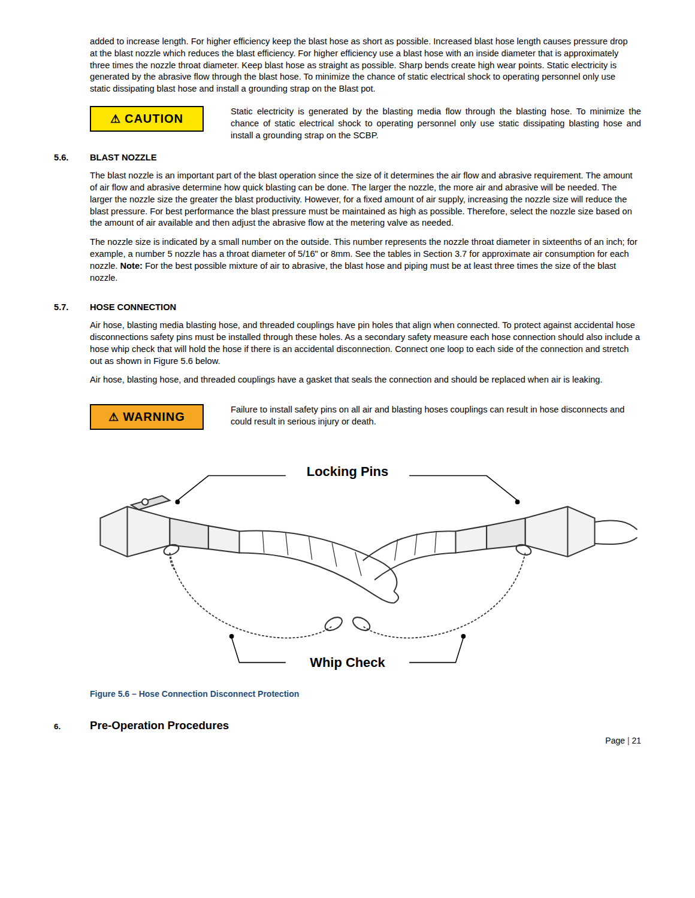added to increase length. For higher efficiency keep the blast hose as short as possible. Increased blast hose length causes pressure drop at the blast nozzle which reduces the blast efficiency. For higher efficiency use a blast hose with an inside diameter that is approximately three times the nozzle throat diameter. Keep blast hose as straight as possible. Sharp bends create high wear points. Static electricity is generated by the abrasive flow through the blast hose. To minimize the chance of static electrical shock to operating personnel only use static dissipating blast hose and install a grounding strap on the Blast pot.
⚠CAUTION
Static electricity is generated by the blasting media flow through the blasting hose. To minimize the chance of static electrical shock to operating personnel only use static dissipating blasting hose and install a grounding strap on the SCBP.
5.6.
Blast Nozzle
The blast nozzle is an important part of the blast operation since the size of it determines the air flow and abrasive requirement. The amount of air flow and abrasive determine how quick blasting can be done. The larger the nozzle, the more air and abrasive will be needed. The larger the nozzle size the greater the blast productivity. However, for a fixed amount of air supply, increasing the nozzle size will reduce the blast pressure. For best performance the blast pressure must be maintained as high as possible. Therefore, select the nozzle size based on the amount of air available and then adjust the abrasive flow at the metering valve as needed.
The nozzle size is indicated by a small number on the outside. This number represents the nozzle throat diameter in sixteenths of an inch; for example, a number 5 nozzle has a throat diameter of 5/16" or 8mm. See the tables in Section 3.7 for approximate air consumption for each nozzle. Note: For the best possible mixture of air to abrasive, the blast hose and piping must be at least three times the size of the blast nozzle.
5.7.
Hose Connection
Air hose, blasting media blasting hose, and threaded couplings have pin holes that align when connected. To protect against accidental hose disconnections safety pins must be installed through these holes. As a secondary safety measure each hose connection should also include a hose whip check that will hold the hose if there is an accidental disconnection. Connect one loop to each side of the connection and stretch out as shown in Figure 5.6 below.
Air hose, blasting hose, and threaded couplings have a gasket that seals the connection and should be replaced when air is leaking.
⚠WARNING
Failure to install safety pins on all air and blasting hoses couplings can result in hose disconnects and could result in serious injury or death.
Locking Pins Whip Check
Figure 5.6 – Hose Connection Disconnect Protection
6.
Pre-Operation Procedures
Page | 21